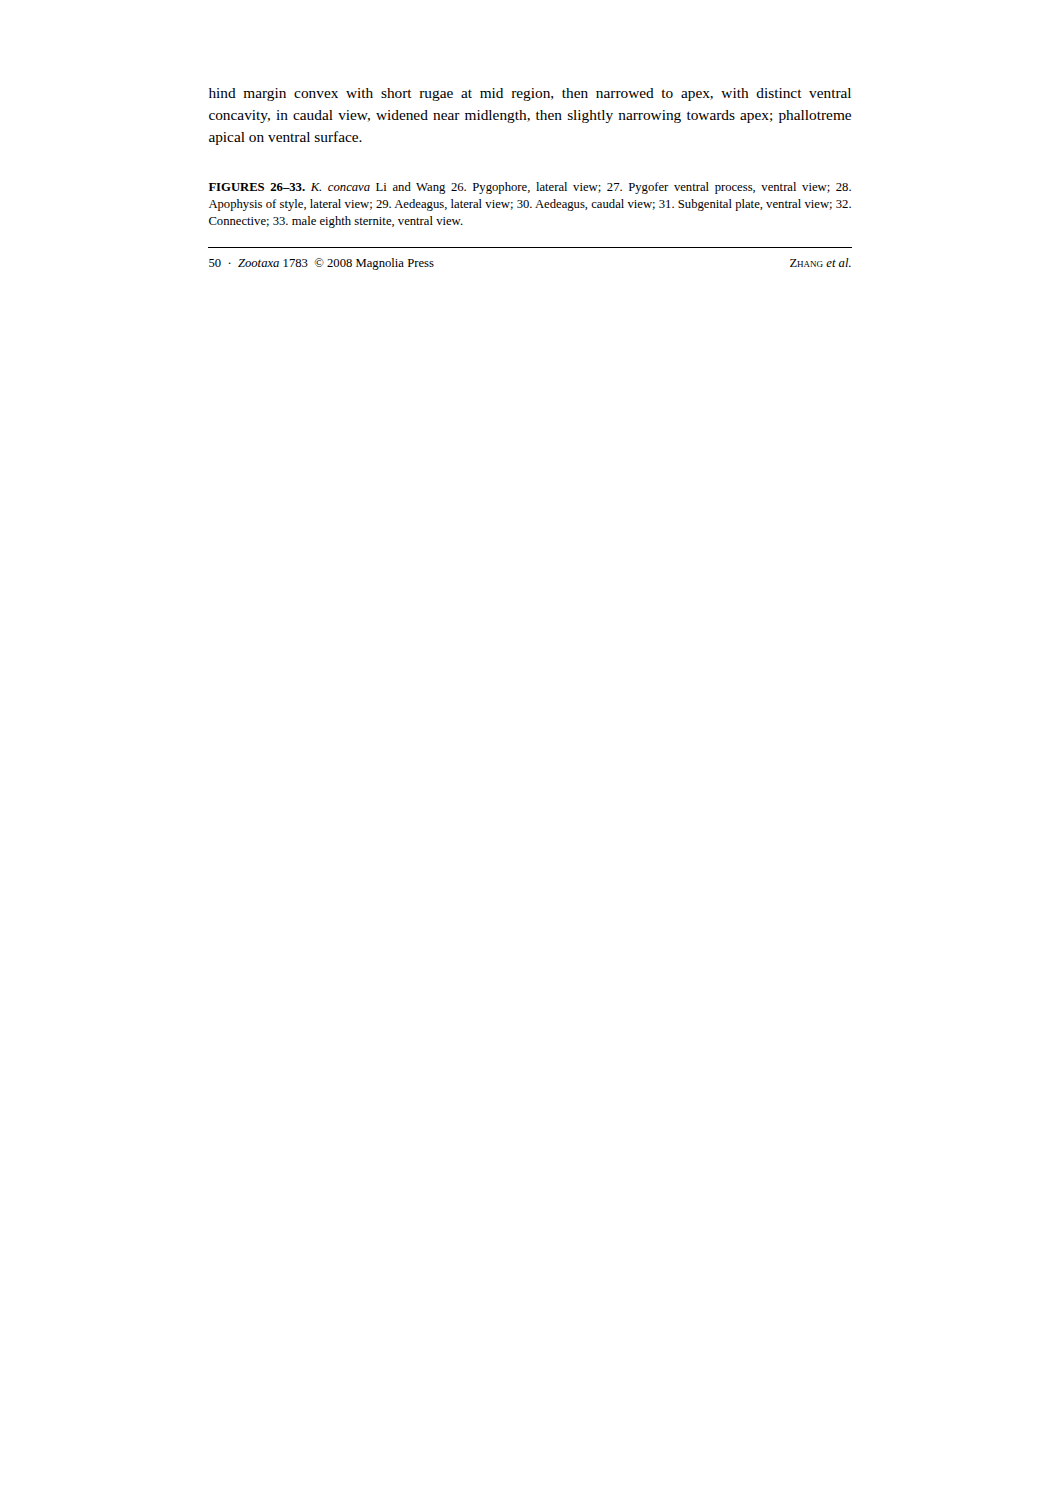hind margin convex with short rugae at mid region, then narrowed to apex, with distinct ventral concavity, in caudal view, widened near midlength, then slightly narrowing towards apex; phallotreme apical on ventral surface.
FIGURES 26–33. K. concava Li and Wang 26. Pygophore, lateral view; 27. Pygofer ventral process, ventral view; 28. Apophysis of style, lateral view; 29. Aedeagus, lateral view; 30. Aedeagus, caudal view; 31. Subgenital plate, ventral view; 32. Connective; 33. male eighth sternite, ventral view.
50 · Zootaxa 1783 © 2008 Magnolia Press
Zhang et al.